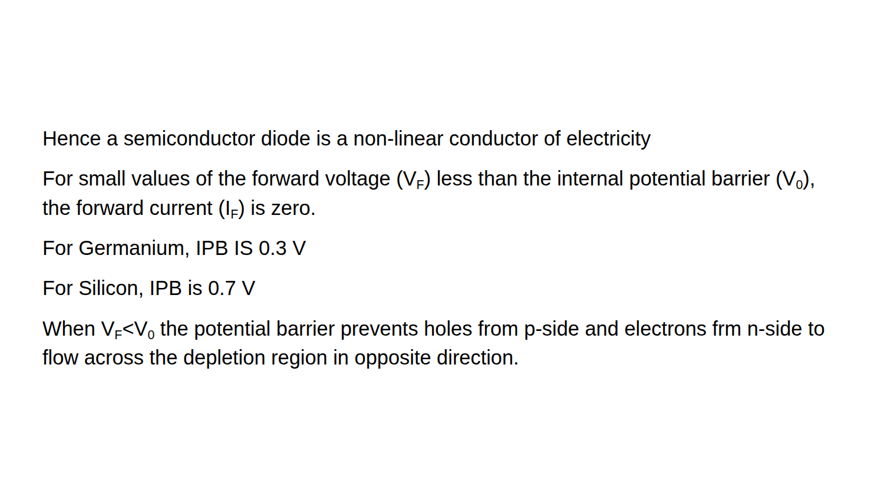Hence a semiconductor diode is a non-linear conductor of electricity
For small values of the forward voltage (VF) less than the internal potential barrier (V0), the forward current (IF) is zero.
For Germanium, IPB IS 0.3 V
For Silicon, IPB is 0.7 V
When VF<V0 the potential barrier prevents holes from p-side and electrons frm n-side to flow across the depletion region in opposite direction.